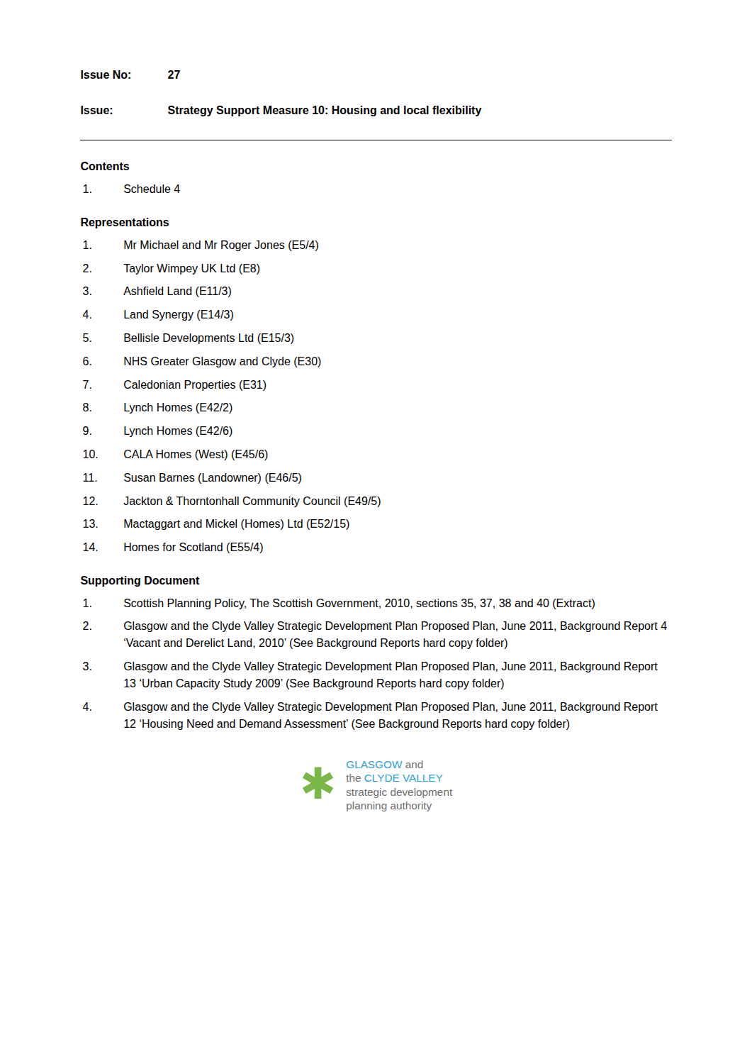Issue No: 27
Issue: Strategy Support Measure 10: Housing and local flexibility
Contents
Schedule 4
Representations
Mr Michael and Mr Roger Jones (E5/4)
Taylor Wimpey UK Ltd (E8)
Ashfield Land (E11/3)
Land Synergy (E14/3)
Bellisle Developments Ltd (E15/3)
NHS Greater Glasgow and Clyde (E30)
Caledonian Properties (E31)
Lynch Homes (E42/2)
Lynch Homes (E42/6)
CALA Homes (West) (E45/6)
Susan Barnes (Landowner) (E46/5)
Jackton & Thorntonhall Community Council (E49/5)
Mactaggart and Mickel (Homes) Ltd (E52/15)
Homes for Scotland (E55/4)
Supporting Document
Scottish Planning Policy, The Scottish Government, 2010, sections 35, 37, 38 and 40 (Extract)
Glasgow and the Clyde Valley Strategic Development Plan Proposed Plan, June 2011, Background Report 4 ‘Vacant and Derelict Land, 2010’ (See Background Reports hard copy folder)
Glasgow and the Clyde Valley Strategic Development Plan Proposed Plan, June 2011, Background Report 13 ‘Urban Capacity Study 2009’ (See Background Reports hard copy folder)
Glasgow and the Clyde Valley Strategic Development Plan Proposed Plan, June 2011, Background Report 12 ‘Housing Need and Demand Assessment’ (See Background Reports hard copy folder)
✱
GLASGOW and
the CLYDE VALLEY
strategic development
planning authority